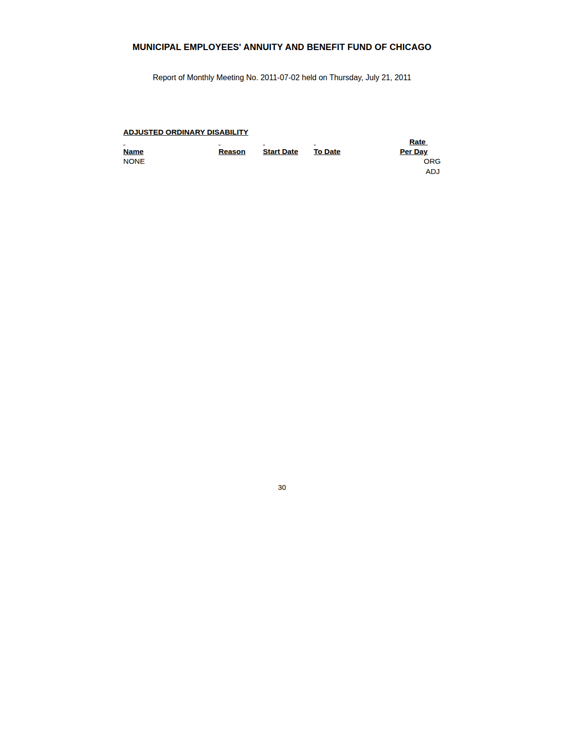MUNICIPAL EMPLOYEES' ANNUITY AND BENEFIT FUND OF CHICAGO
Report of Monthly Meeting No. 2011-07-02 held on Thursday, July 21, 2011
ADJUSTED ORDINARY DISABILITY
| | | | | Rate |
| --- | --- | --- | --- | --- |
| Name | Reason | Start Date | To Date | Per Day |
| NONE | | | | ORG ADJ |
30